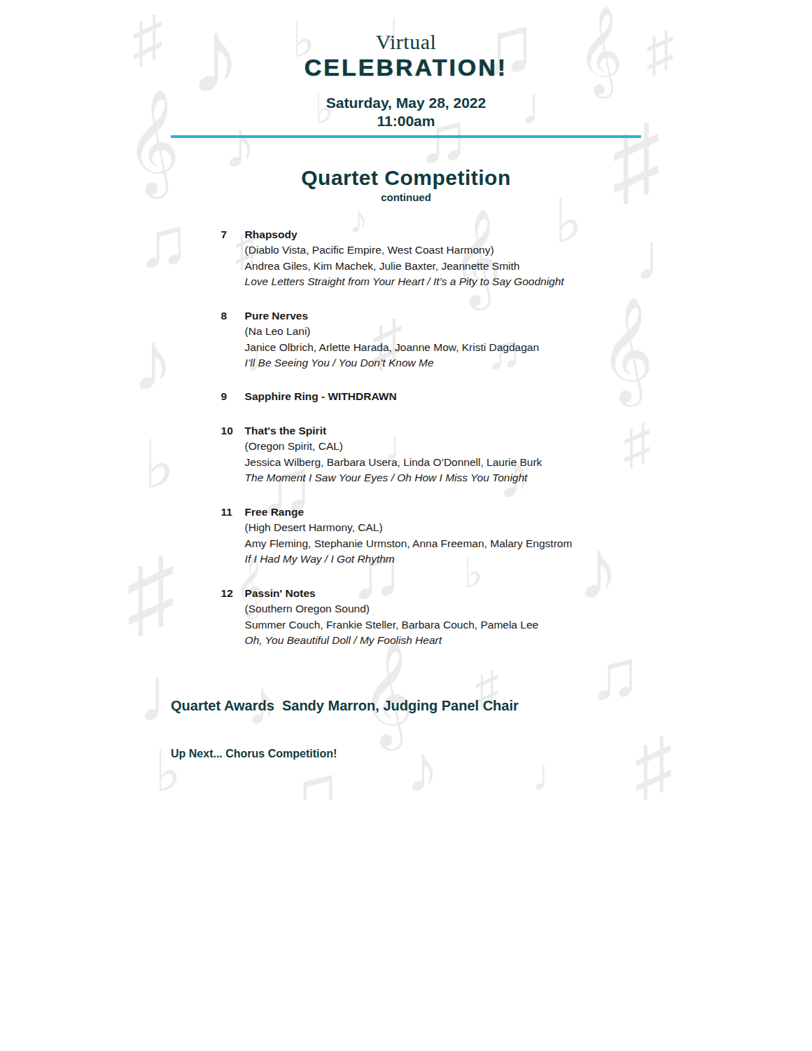♯ ♪ ♭ ♩ ♫ 𝄞 ♯ 𝄞 ♪ ♭ ♫ ♩ ♯ ♫ ♯ ♪ 𝄞 ♭ ♩ ♪ ♩ ♯ ♫ 𝄞 ♭ ♫ ♩ ♪ ♯ ♯ 𝄞 ♫ ♭ ♪ ♩ ♪ 𝄞 ♯ ♫ ♭ ♫ ♪ ♩ ♯
Virtual
Celebration!
Saturday, May 28, 2022
11:00am
Quartet Competition
continued
7 Rhapsody (Diablo Vista, Pacific Empire, West Coast Harmony) Andrea Giles, Kim Machek, Julie Baxter, Jeannette Smith Love Letters Straight from Your Heart / It’s a Pity to Say Goodnight
8 Pure Nerves (Na Leo Lani) Janice Olbrich, Arlette Harada, Joanne Mow, Kristi Dagdagan I’ll Be Seeing You / You Don’t Know Me
9 Sapphire Ring - WITHDRAWN
10 That's the Spirit (Oregon Spirit, CAL) Jessica Wilberg, Barbara Usera, Linda O’Donnell, Laurie Burk The Moment I Saw Your Eyes / Oh How I Miss You Tonight
11 Free Range (High Desert Harmony, CAL) Amy Fleming, Stephanie Urmston, Anna Freeman, Malary Engstrom If I Had My Way / I Got Rhythm
12 Passin' Notes (Southern Oregon Sound) Summer Couch, Frankie Steller, Barbara Couch, Pamela Lee Oh, You Beautiful Doll / My Foolish Heart
Quartet Awards Sandy Marron, Judging Panel Chair
Up Next... Chorus Competition!